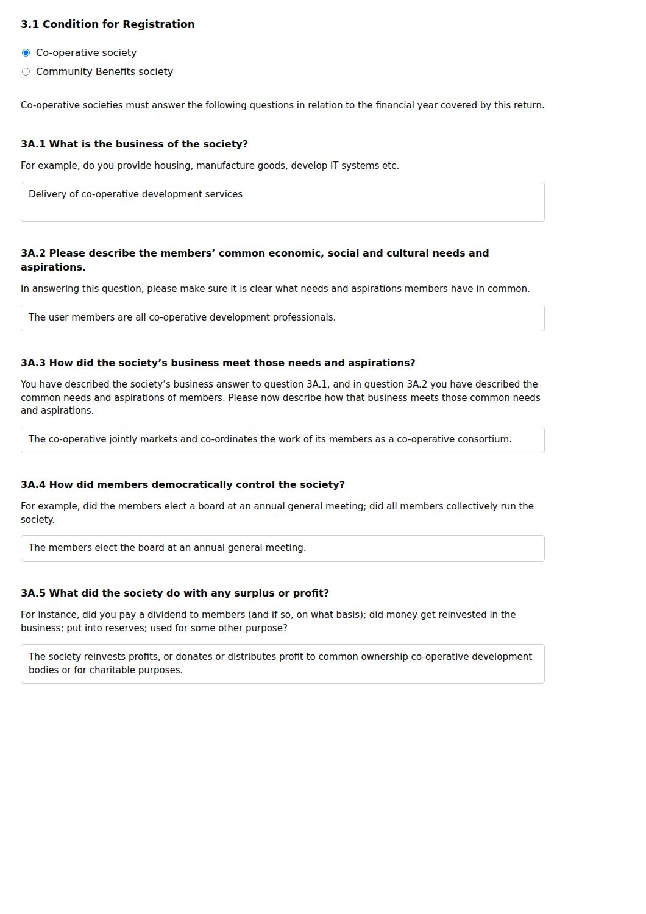3.1 Condition for Registration
Co-operative society
Community Benefits society
Co-operative societies must answer the following questions in relation to the financial year covered by this return.
3A.1 What is the business of the society?
For example, do you provide housing, manufacture goods, develop IT systems etc.
Delivery of co-operative development services
3A.2 Please describe the members’ common economic, social and cultural needs and aspirations.
In answering this question, please make sure it is clear what needs and aspirations members have in common.
The user members are all co-operative development professionals.
3A.3 How did the society’s business meet those needs and aspirations?
You have described the society’s business answer to question 3A.1, and in question 3A.2 you have described the common needs and aspirations of members. Please now describe how that business meets those common needs and aspirations.
The co-operative jointly markets and co-ordinates the work of its members as a co-operative consortium.
3A.4 How did members democratically control the society?
For example, did the members elect a board at an annual general meeting; did all members collectively run the society.
The members elect the board at an annual general meeting.
3A.5 What did the society do with any surplus or profit?
For instance, did you pay a dividend to members (and if so, on what basis); did money get reinvested in the business; put into reserves; used for some other purpose?
The society reinvests profits, or donates or distributes profit to common ownership co-operative development bodies or for charitable purposes.